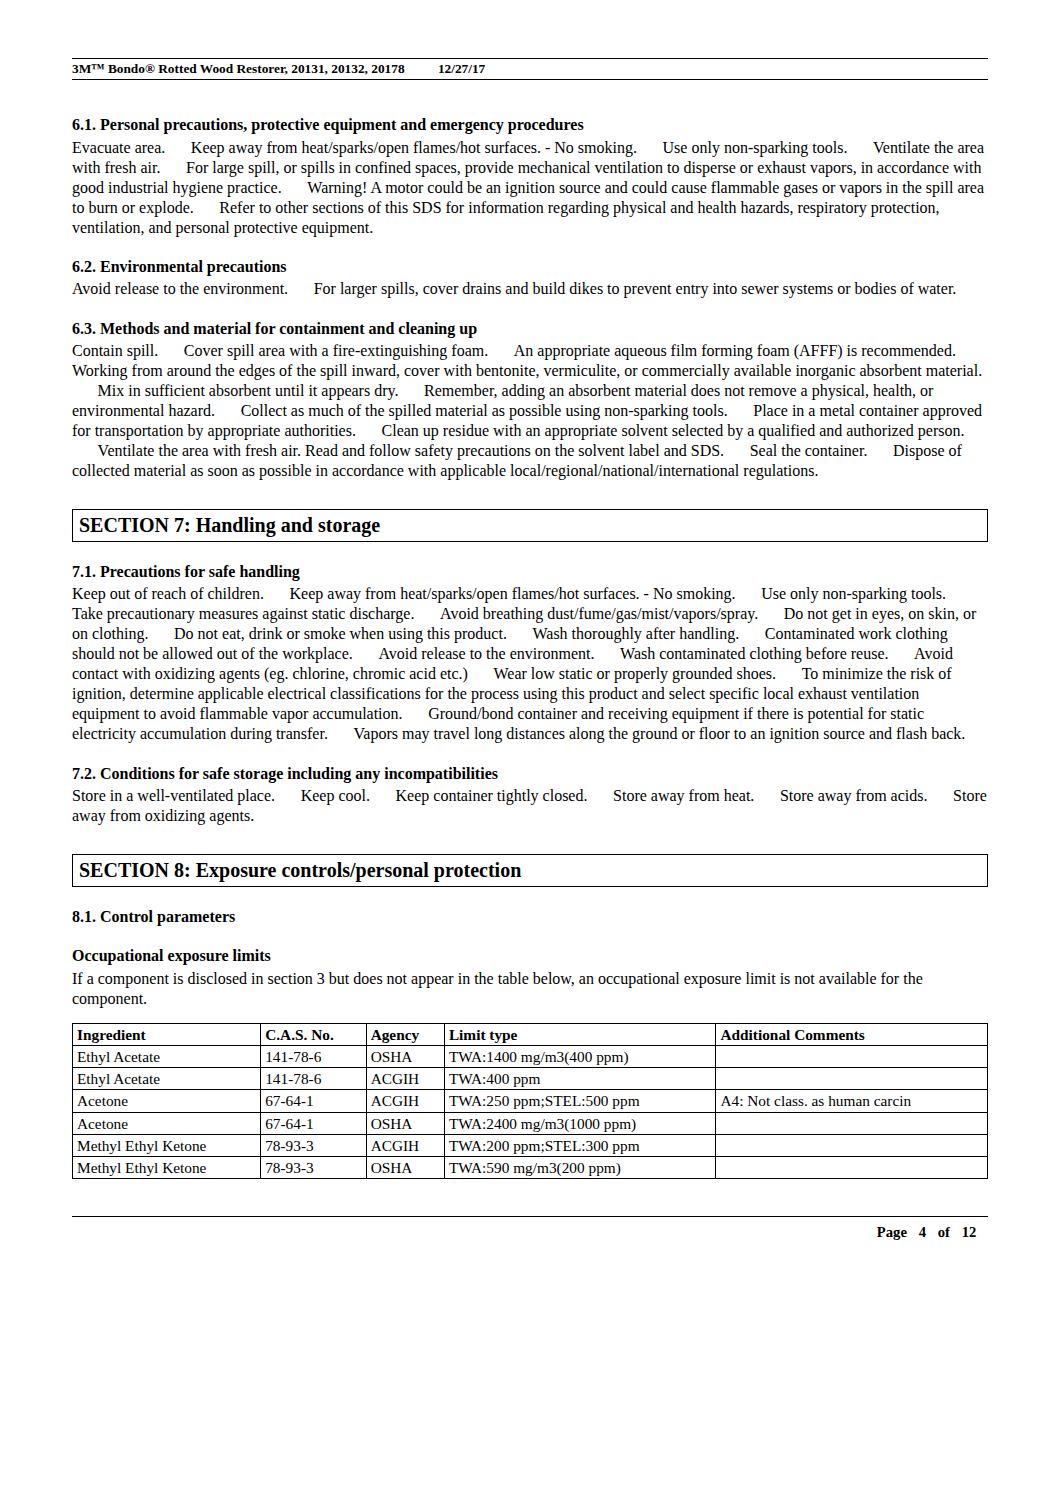3M™ Bondo® Rotted Wood Restorer, 20131, 20132, 2017812/27/17
6.1. Personal precautions, protective equipment and emergency procedures
Evacuate area. Keep away from heat/sparks/open flames/hot surfaces. - No smoking. Use only non-sparking tools. Ventilate the area with fresh air. For large spill, or spills in confined spaces, provide mechanical ventilation to disperse or exhaust vapors, in accordance with good industrial hygiene practice. Warning! A motor could be an ignition source and could cause flammable gases or vapors in the spill area to burn or explode. Refer to other sections of this SDS for information regarding physical and health hazards, respiratory protection, ventilation, and personal protective equipment.
6.2. Environmental precautions
Avoid release to the environment. For larger spills, cover drains and build dikes to prevent entry into sewer systems or bodies of water.
6.3. Methods and material for containment and cleaning up
Contain spill. Cover spill area with a fire-extinguishing foam. An appropriate aqueous film forming foam (AFFF) is recommended. Working from around the edges of the spill inward, cover with bentonite, vermiculite, or commercially available inorganic absorbent material. Mix in sufficient absorbent until it appears dry. Remember, adding an absorbent material does not remove a physical, health, or environmental hazard. Collect as much of the spilled material as possible using non-sparking tools. Place in a metal container approved for transportation by appropriate authorities. Clean up residue with an appropriate solvent selected by a qualified and authorized person. Ventilate the area with fresh air. Read and follow safety precautions on the solvent label and SDS. Seal the container. Dispose of collected material as soon as possible in accordance with applicable local/regional/national/international regulations.
SECTION 7: Handling and storage
7.1. Precautions for safe handling
Keep out of reach of children. Keep away from heat/sparks/open flames/hot surfaces. - No smoking. Use only non-sparking tools. Take precautionary measures against static discharge. Avoid breathing dust/fume/gas/mist/vapors/spray. Do not get in eyes, on skin, or on clothing. Do not eat, drink or smoke when using this product. Wash thoroughly after handling. Contaminated work clothing should not be allowed out of the workplace. Avoid release to the environment. Wash contaminated clothing before reuse. Avoid contact with oxidizing agents (eg. chlorine, chromic acid etc.) Wear low static or properly grounded shoes. To minimize the risk of ignition, determine applicable electrical classifications for the process using this product and select specific local exhaust ventilation equipment to avoid flammable vapor accumulation. Ground/bond container and receiving equipment if there is potential for static electricity accumulation during transfer. Vapors may travel long distances along the ground or floor to an ignition source and flash back.
7.2. Conditions for safe storage including any incompatibilities
Store in a well-ventilated place. Keep cool. Keep container tightly closed. Store away from heat. Store away from acids. Store away from oxidizing agents.
SECTION 8: Exposure controls/personal protection
8.1. Control parameters
Occupational exposure limits
If a component is disclosed in section 3 but does not appear in the table below, an occupational exposure limit is not available for the component.
| Ingredient | C.A.S. No. | Agency | Limit type | Additional Comments |
| --- | --- | --- | --- | --- |
| Ethyl Acetate | 141-78-6 | OSHA | TWA:1400 mg/m3(400 ppm) | |
| Ethyl Acetate | 141-78-6 | ACGIH | TWA:400 ppm | |
| Acetone | 67-64-1 | ACGIH | TWA:250 ppm;STEL:500 ppm | A4: Not class. as human carcin |
| Acetone | 67-64-1 | OSHA | TWA:2400 mg/m3(1000 ppm) | |
| Methyl Ethyl Ketone | 78-93-3 | ACGIH | TWA:200 ppm;STEL:300 ppm | |
| Methyl Ethyl Ketone | 78-93-3 | OSHA | TWA:590 mg/m3(200 ppm) | |
Page4of12